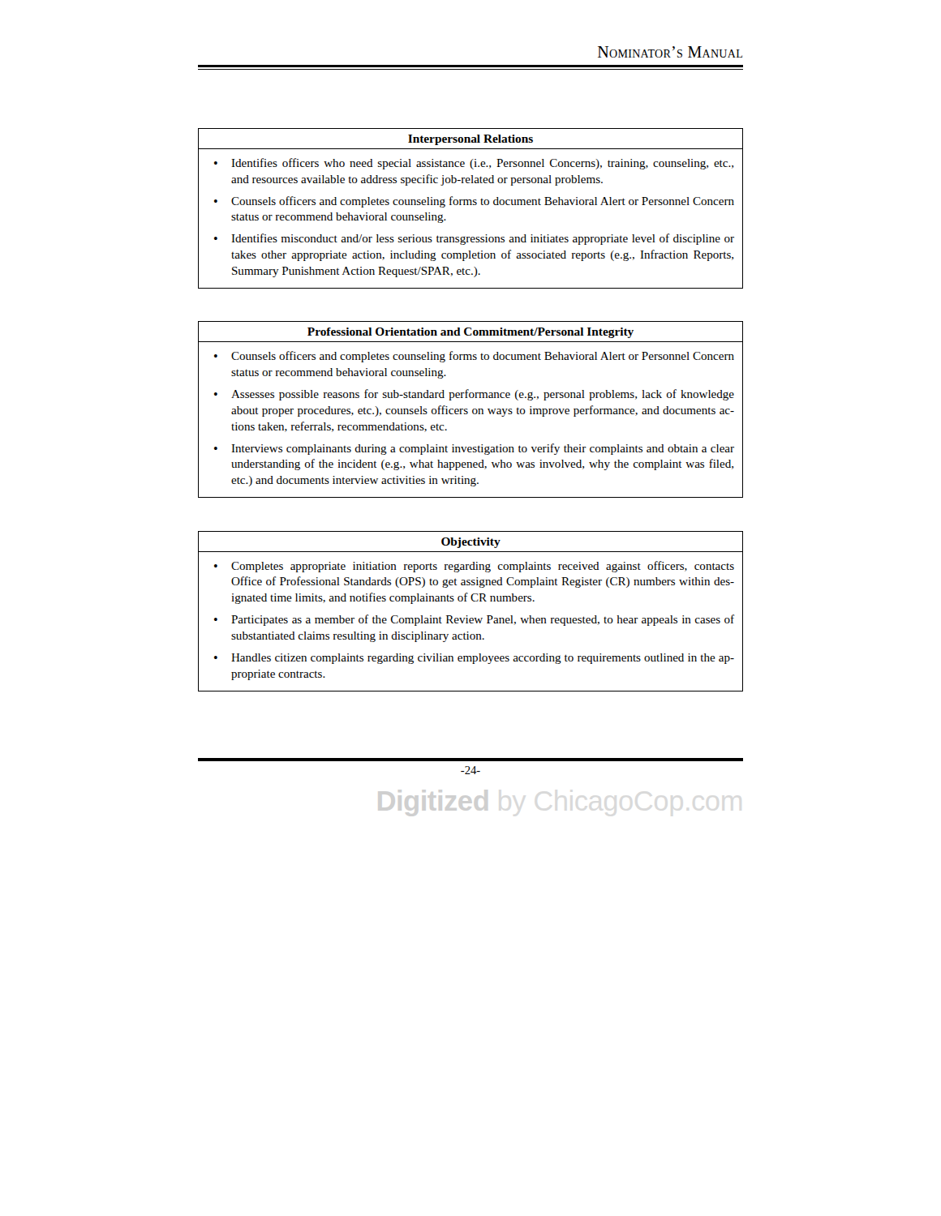Nominator’s Manual
| Interpersonal Relations |
| --- |
| Identifies officers who need special assistance (i.e., Personnel Concerns), training, counseling, etc., and resources available to address specific job-related or personal problems. Counsels officers and completes counseling forms to document Behavioral Alert or Personnel Concern status or recommend behavioral counseling. Identifies misconduct and/or less serious transgressions and initiates appropriate level of discipline or takes other appropriate action, including completion of associated reports (e.g., Infraction Reports, Summary Punishment Action Request/SPAR, etc.). |
| Professional Orientation and Commitment/Personal Integrity |
| --- |
| Counsels officers and completes counseling forms to document Behavioral Alert or Personnel Concern status or recommend behavioral counseling. Assesses possible reasons for sub-standard performance (e.g., personal problems, lack of knowledge about proper procedures, etc.), counsels officers on ways to improve performance, and documents actions taken, referrals, recommendations, etc. Interviews complainants during a complaint investigation to verify their complaints and obtain a clear understanding of the incident (e.g., what happened, who was involved, why the complaint was filed, etc.) and documents interview activities in writing. |
| Objectivity |
| --- |
| Completes appropriate initiation reports regarding complaints received against officers, contacts Office of Professional Standards (OPS) to get assigned Complaint Register (CR) numbers within designated time limits, and notifies complainants of CR numbers. Participates as a member of the Complaint Review Panel, when requested, to hear appeals in cases of substantiated claims resulting in disciplinary action. Handles citizen complaints regarding civilian employees according to requirements outlined in the appropriate contracts. |
-24-
Digitized by ChicagoCop.com